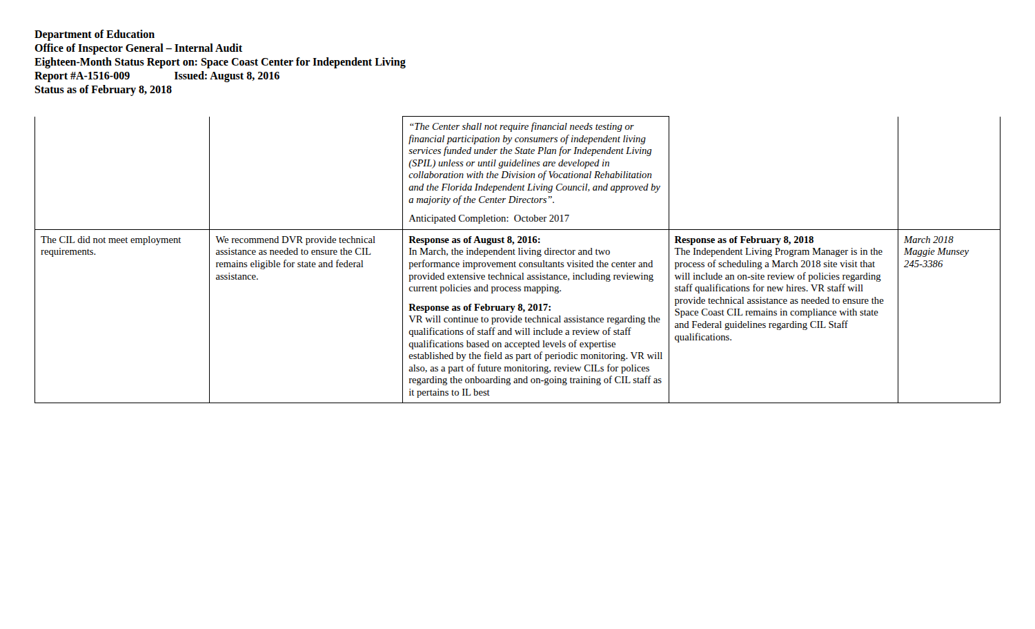Department of Education Office of Inspector General – Internal Audit Eighteen-Month Status Report on: Space Coast Center for Independent Living Report #A-1516-009 Issued: August 8, 2016 Status as of February 8, 2018
| | | “The Center shall not require financial needs testing or financial participation by consumers of independent living services funded under the State Plan for Independent Living (SPIL) unless or until guidelines are developed in collaboration with the Division of Vocational Rehabilitation and the Florida Independent Living Council, and approved by a majority of the Center Directors”. Anticipated Completion: October 2017 | | |
| The CIL did not meet employment requirements. | We recommend DVR provide technical assistance as needed to ensure the CIL remains eligible for state and federal assistance. | Response as of August 8, 2016: In March, the independent living director and two performance improvement consultants visited the center and provided extensive technical assistance, including reviewing current policies and process mapping. Response as of February 8, 2017: VR will continue to provide technical assistance regarding the qualifications of staff and will include a review of staff qualifications based on accepted levels of expertise established by the field as part of periodic monitoring. VR will also, as a part of future monitoring, review CILs for polices regarding the onboarding and on-going training of CIL staff as it pertains to IL best | Response as of February 8, 2018 The Independent Living Program Manager is in the process of scheduling a March 2018 site visit that will include an on-site review of policies regarding staff qualifications for new hires. VR staff will provide technical assistance as needed to ensure the Space Coast CIL remains in compliance with state and Federal guidelines regarding CIL Staff qualifications. | March 2018 Maggie Munsey 245-3386 |